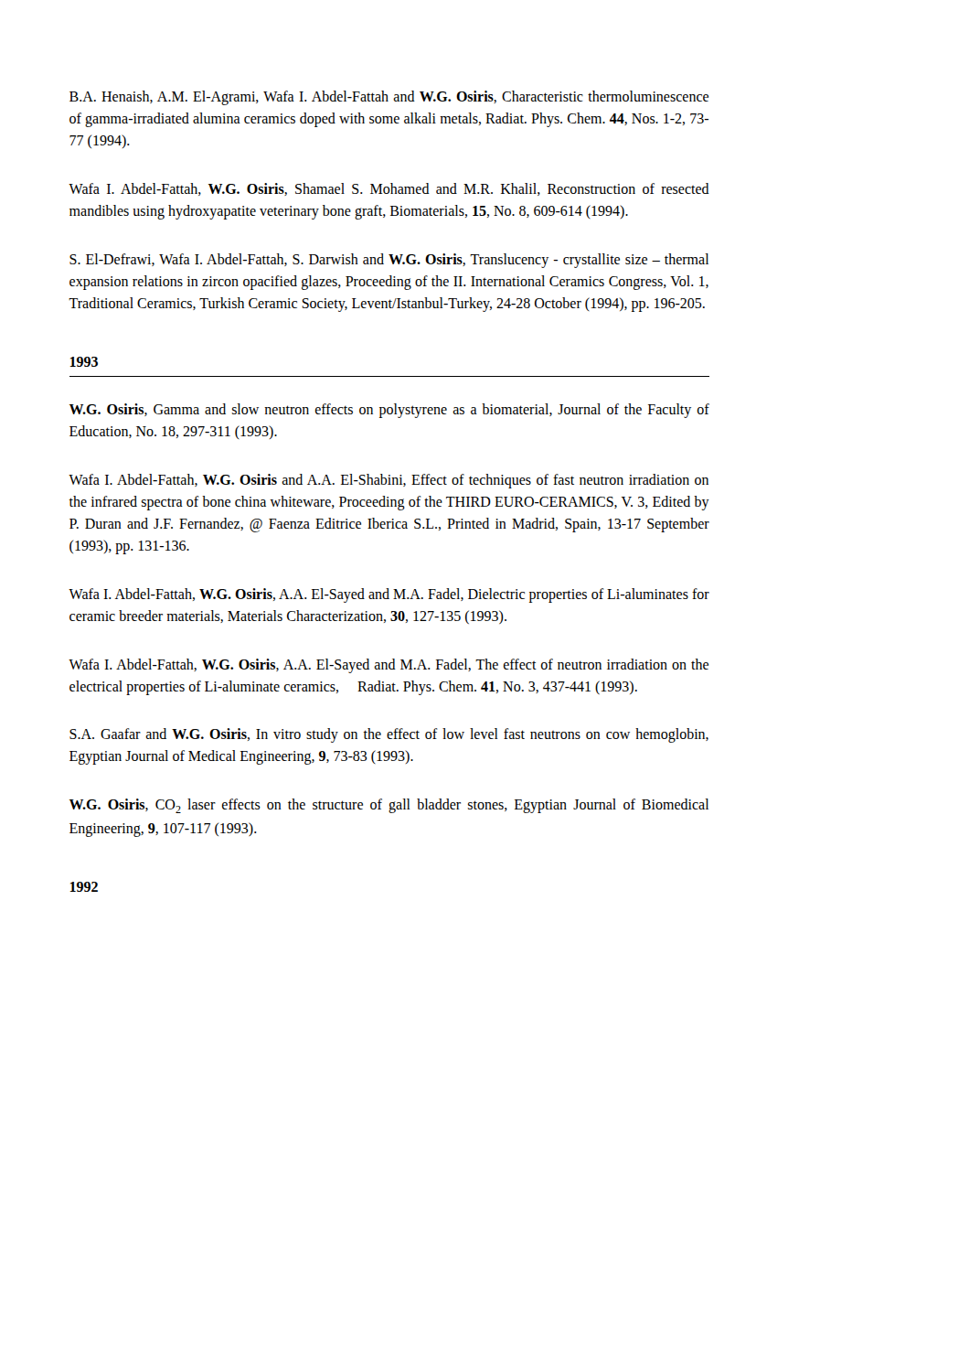B.A. Henaish, A.M. El-Agrami, Wafa I. Abdel-Fattah and W.G. Osiris, Characteristic thermoluminescence of gamma-irradiated alumina ceramics doped with some alkali metals, Radiat. Phys. Chem. 44, Nos. 1-2, 73-77 (1994).
Wafa I. Abdel-Fattah, W.G. Osiris, Shamael S. Mohamed and M.R. Khalil, Reconstruction of resected mandibles using hydroxyapatite veterinary bone graft, Biomaterials, 15, No. 8, 609-614 (1994).
S. El-Defrawi, Wafa I. Abdel-Fattah, S. Darwish and W.G. Osiris, Translucency - crystallite size – thermal expansion relations in zircon opacified glazes, Proceeding of the II. International Ceramics Congress, Vol. 1, Traditional Ceramics, Turkish Ceramic Society, Levent/Istanbul-Turkey, 24-28 October (1994), pp. 196-205.
1993
W.G. Osiris, Gamma and slow neutron effects on polystyrene as a biomaterial, Journal of the Faculty of Education, No. 18, 297-311 (1993).
Wafa I. Abdel-Fattah, W.G. Osiris and A.A. El-Shabini, Effect of techniques of fast neutron irradiation on the infrared spectra of bone china whiteware, Proceeding of the THIRD EURO-CERAMICS, V. 3, Edited by P. Duran and J.F. Fernandez, @ Faenza Editrice Iberica S.L., Printed in Madrid, Spain, 13-17 September (1993), pp. 131-136.
Wafa I. Abdel-Fattah, W.G. Osiris, A.A. El-Sayed and M.A. Fadel, Dielectric properties of Li-aluminates for ceramic breeder materials, Materials Characterization, 30, 127-135 (1993).
Wafa I. Abdel-Fattah, W.G. Osiris, A.A. El-Sayed and M.A. Fadel, The effect of neutron irradiation on the electrical properties of Li-aluminate ceramics, Radiat. Phys. Chem. 41, No. 3, 437-441 (1993).
S.A. Gaafar and W.G. Osiris, In vitro study on the effect of low level fast neutrons on cow hemoglobin, Egyptian Journal of Medical Engineering, 9, 73-83 (1993).
W.G. Osiris, CO2 laser effects on the structure of gall bladder stones, Egyptian Journal of Biomedical Engineering, 9, 107-117 (1993).
1992